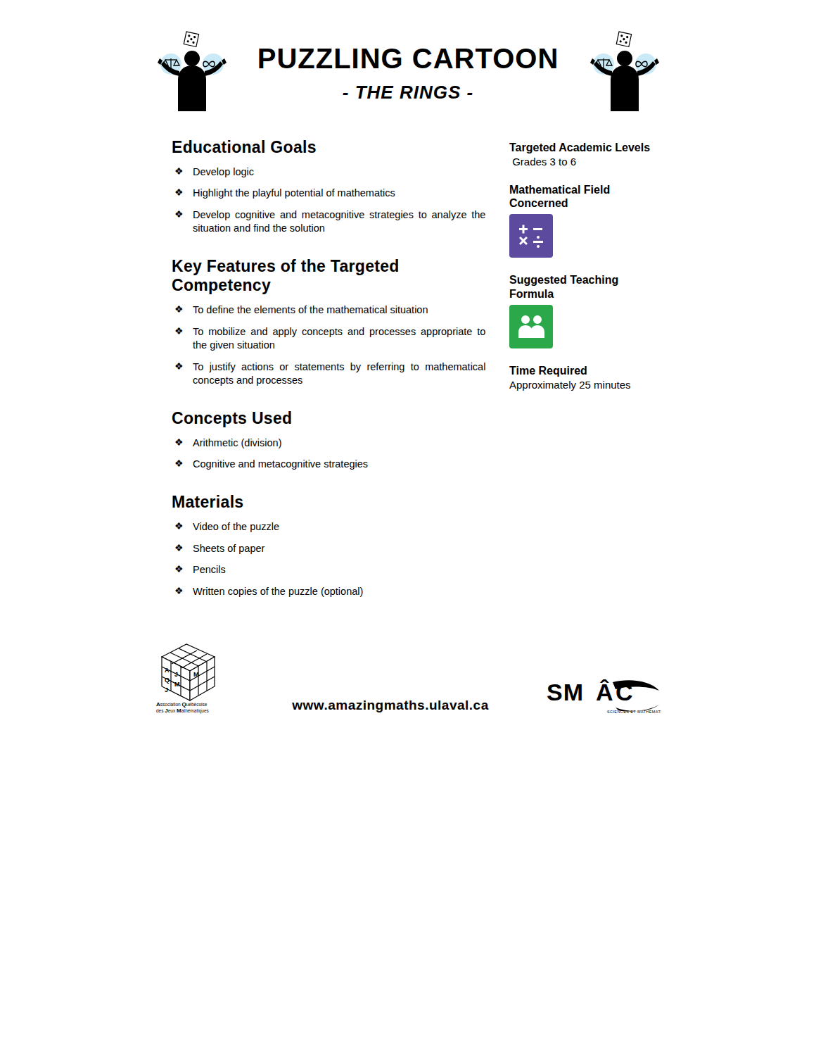Puzzling Cartoon
- The Rings -
Educational Goals
Develop logic
Highlight the playful potential of mathematics
Develop cognitive and metacognitive strategies to analyze the situation and find the solution
Key Features of the Targeted Competency
To define the elements of the mathematical situation
To mobilize and apply concepts and processes appropriate to the given situation
To justify actions or statements by referring to mathematical concepts and processes
Concepts Used
Arithmetic (division)
Cognitive and metacognitive strategies
Materials
Video of the puzzle
Sheets of paper
Pencils
Written copies of the puzzle (optional)
Targeted Academic Levels
Grades 3 to 6
Mathematical Field
Concerned
Suggested Teaching
Formula
Time Required
Approximately 25 minutes
A Q J J M M Association Québécoise des Jeux Mathématiques
www.amazingmaths.ulaval.ca
SM Â C SCIENCES ET MATHÉMATIQUES EN ACTION